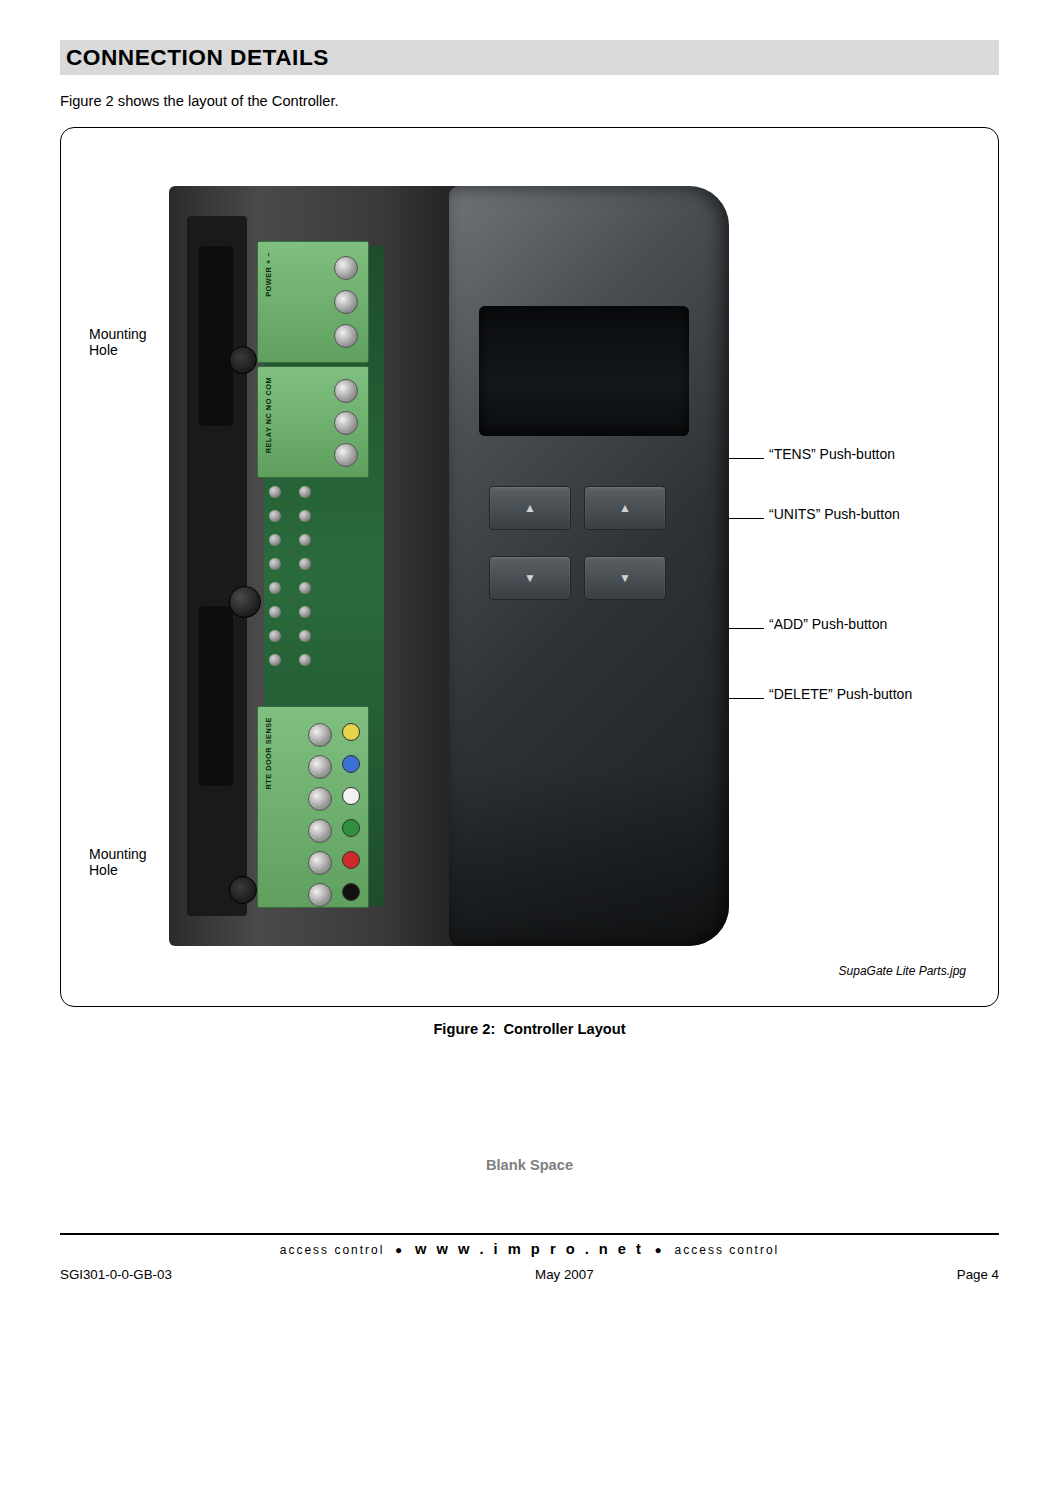CONNECTION DETAILS
Figure 2 shows the layout of the Controller.
Mounting
Hole
Mounting
Hole
“TENS” Push-button
“UNITS” Push-button
“ADD” Push-button
“DELETE” Push-button
POWER + −
RELAY NC NO COM
RTE DOOR SENSE
▲
▲
▼
▼
SupaGate Lite Parts.jpg
Figure 2: Controller Layout
Blank Space
access control ● w w w . i m p r o . n e t ● access control
SGI301-0-0-GB-03 May 2007 Page 4